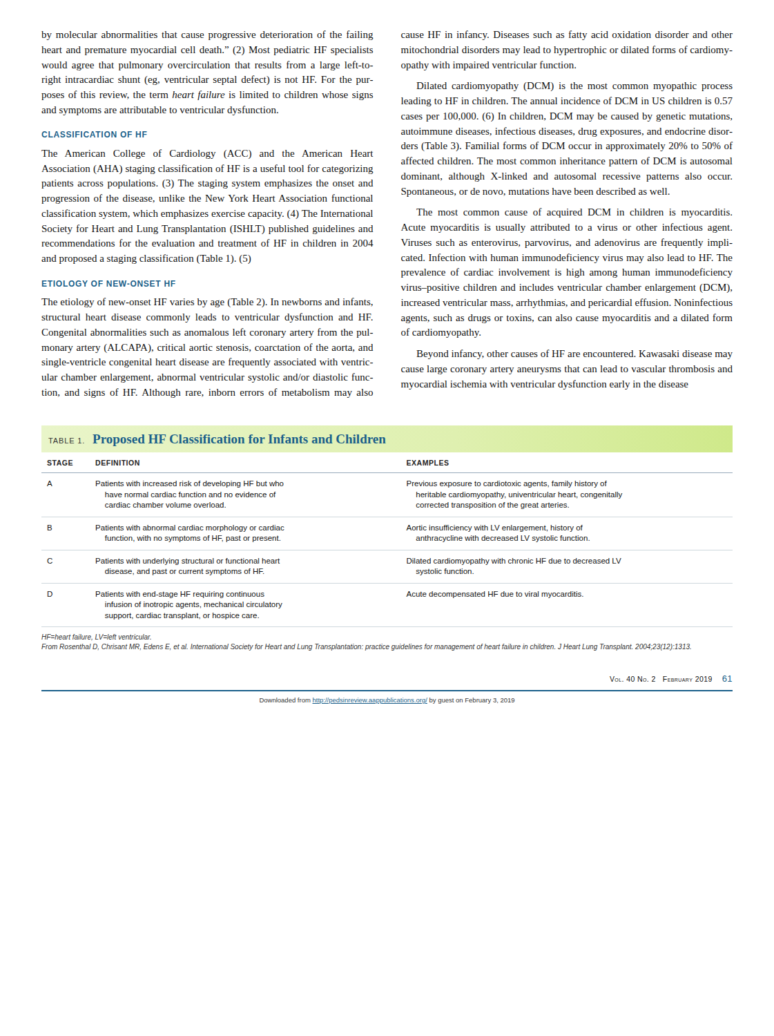by molecular abnormalities that cause progressive deterioration of the failing heart and premature myocardial cell death.” (2) Most pediatric HF specialists would agree that pulmonary overcirculation that results from a large left-to-right intracardiac shunt (eg, ventricular septal defect) is not HF. For the purposes of this review, the term heart failure is limited to children whose signs and symptoms are attributable to ventricular dysfunction.
CLASSIFICATION OF HF
The American College of Cardiology (ACC) and the American Heart Association (AHA) staging classification of HF is a useful tool for categorizing patients across populations. (3) The staging system emphasizes the onset and progression of the disease, unlike the New York Heart Association functional classification system, which emphasizes exercise capacity. (4) The International Society for Heart and Lung Transplantation (ISHLT) published guidelines and recommendations for the evaluation and treatment of HF in children in 2004 and proposed a staging classification (Table 1). (5)
ETIOLOGY OF NEW-ONSET HF
The etiology of new-onset HF varies by age (Table 2). In newborns and infants, structural heart disease commonly leads to ventricular dysfunction and HF. Congenital abnormalities such as anomalous left coronary artery from the pulmonary artery (ALCAPA), critical aortic stenosis, coarctation of the aorta, and single-ventricle congenital heart disease are frequently associated with ventricular chamber enlargement, abnormal ventricular systolic and/or diastolic function, and signs of HF. Although rare, inborn errors of metabolism may also cause HF in infancy. Diseases such as fatty acid oxidation disorder and other mitochondrial disorders may lead to hypertrophic or dilated forms of cardiomyopathy with impaired ventricular function.
Dilated cardiomyopathy (DCM) is the most common myopathic process leading to HF in children. The annual incidence of DCM in US children is 0.57 cases per 100,000. (6) In children, DCM may be caused by genetic mutations, autoimmune diseases, infectious diseases, drug exposures, and endocrine disorders (Table 3). Familial forms of DCM occur in approximately 20% to 50% of affected children. The most common inheritance pattern of DCM is autosomal dominant, although X-linked and autosomal recessive patterns also occur. Spontaneous, or de novo, mutations have been described as well.
The most common cause of acquired DCM in children is myocarditis. Acute myocarditis is usually attributed to a virus or other infectious agent. Viruses such as enterovirus, parvovirus, and adenovirus are frequently implicated. Infection with human immunodeficiency virus may also lead to HF. The prevalence of cardiac involvement is high among human immunodeficiency virus–positive children and includes ventricular chamber enlargement (DCM), increased ventricular mass, arrhythmias, and pericardial effusion. Noninfectious agents, such as drugs or toxins, can also cause myocarditis and a dilated form of cardiomyopathy.
Beyond infancy, other causes of HF are encountered. Kawasaki disease may cause large coronary artery aneurysms that can lead to vascular thrombosis and myocardial ischemia with ventricular dysfunction early in the disease
Table 1. Proposed HF Classification for Infants and Children
| STAGE | DEFINITION | EXAMPLES |
| --- | --- | --- |
| A | Patients with increased risk of developing HF but who have normal cardiac function and no evidence of cardiac chamber volume overload. | Previous exposure to cardiotoxic agents, family history of heritable cardiomyopathy, univentricular heart, congenitally corrected transposition of the great arteries. |
| B | Patients with abnormal cardiac morphology or cardiac function, with no symptoms of HF, past or present. | Aortic insufficiency with LV enlargement, history of anthracycline with decreased LV systolic function. |
| C | Patients with underlying structural or functional heart disease, and past or current symptoms of HF. | Dilated cardiomyopathy with chronic HF due to decreased LV systolic function. |
| D | Patients with end-stage HF requiring continuous infusion of inotropic agents, mechanical circulatory support, cardiac transplant, or hospice care. | Acute decompensated HF due to viral myocarditis. |
HF=heart failure, LV=left ventricular.
From Rosenthal D, Chrisant MR, Edens E, et al. International Society for Heart and Lung Transplantation: practice guidelines for management of heart failure in children. J Heart Lung Transplant. 2004;23(12):1313.
Vol. 40 No. 2 February 201961
Downloaded from http://pedsinreview.aappublications.org/ by guest on February 3, 2019